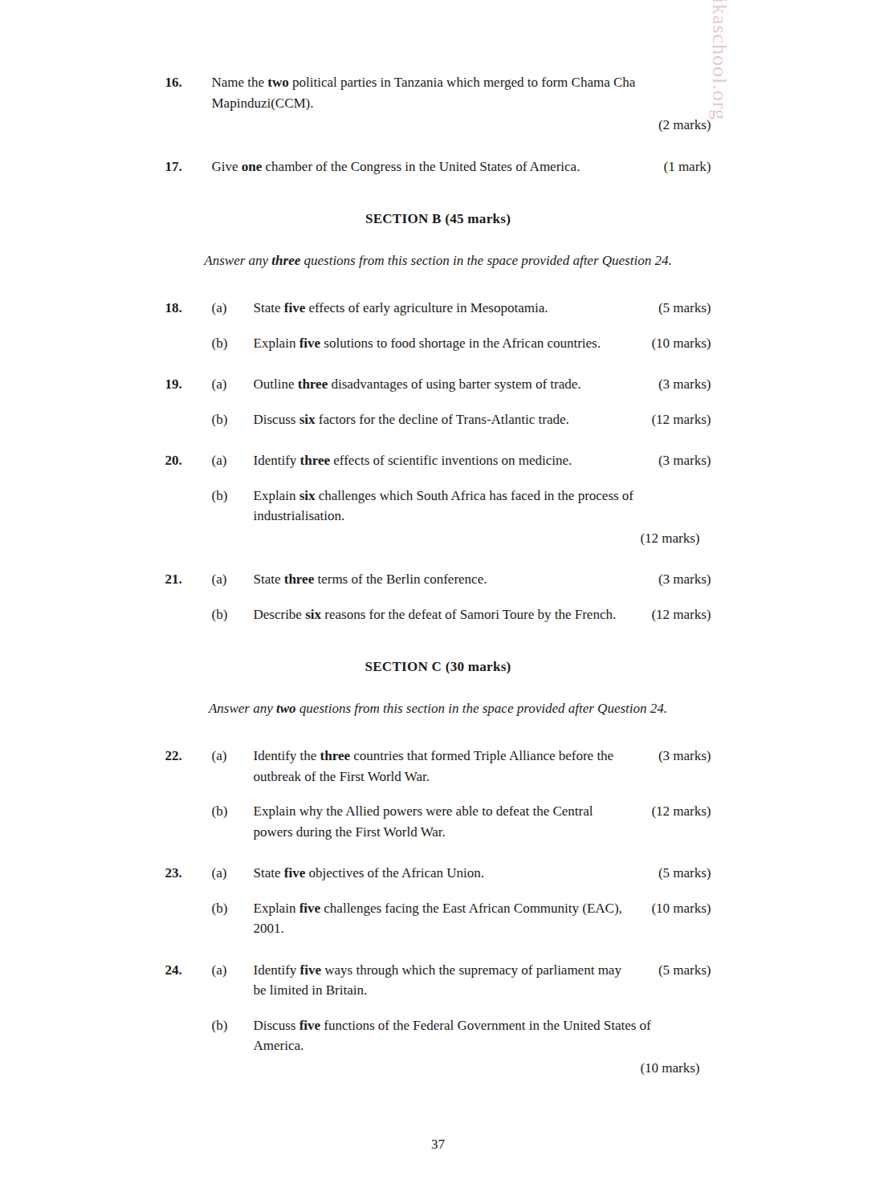Downloaded From: https://atikaschool.org
16.
Name the two political parties in Tanzania which merged to form Chama Cha Mapinduzi(CCM).
(2 marks)
17.
Give one chamber of the Congress in the United States of America.
(1 mark)
SECTION B (45 marks)
Answer any three questions from this section in the space provided after Question 24.
18.
(a)
State five effects of early agriculture in Mesopotamia.
(5 marks)
(b)
Explain five solutions to food shortage in the African countries.
(10 marks)
19.
(a)
Outline three disadvantages of using barter system of trade.
(3 marks)
(b)
Discuss six factors for the decline of Trans-Atlantic trade.
(12 marks)
20.
(a)
Identify three effects of scientific inventions on medicine.
(3 marks)
(b)
Explain six challenges which South Africa has faced in the process of industrialisation.
(12 marks)
21.
(a)
State three terms of the Berlin conference.
(3 marks)
(b)
Describe six reasons for the defeat of Samori Toure by the French.
(12 marks)
SECTION C (30 marks)
Answer any two questions from this section in the space provided after Question 24.
22.
(a)
Identify the three countries that formed Triple Alliance before the outbreak of the First World War.
(3 marks)
(b)
Explain why the Allied powers were able to defeat the Central powers during the First World War.
(12 marks)
23.
(a)
State five objectives of the African Union.
(5 marks)
(b)
Explain five challenges facing the East African Community (EAC), 2001.
(10 marks)
24.
(a)
Identify five ways through which the supremacy of parliament may be limited in Britain.
(5 marks)
(b)
Discuss five functions of the Federal Government in the United States of America.
(10 marks)
37